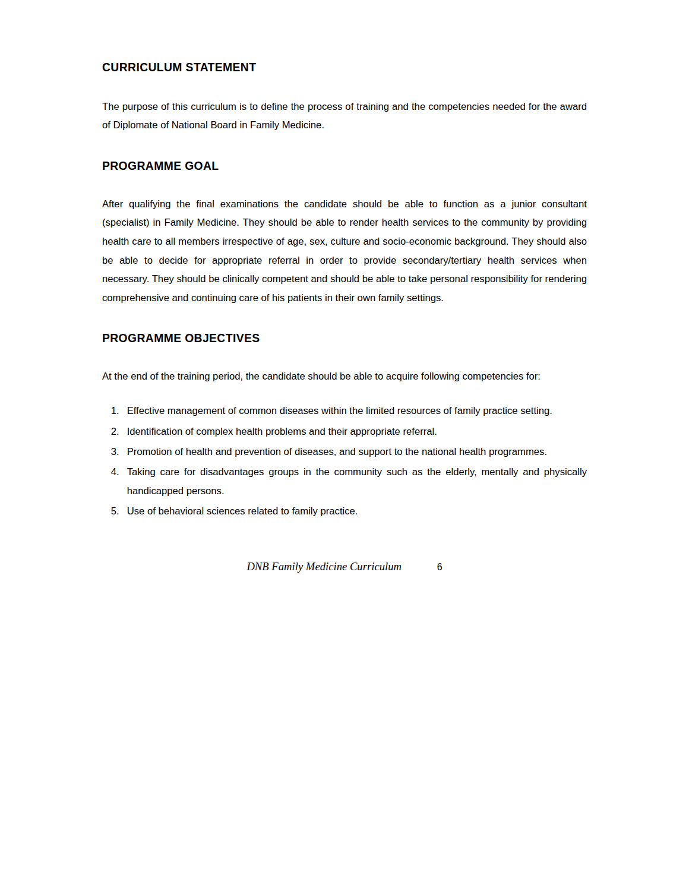CURRICULUM STATEMENT
The purpose of this curriculum is to define the process of training and the competencies needed for the award of Diplomate of National Board in Family Medicine.
PROGRAMME GOAL
After qualifying the final examinations the candidate should be able to function as a junior consultant (specialist) in Family Medicine. They should be able to render health services to the community by providing health care to all members irrespective of age, sex, culture and socio-economic background. They should also be able to decide for appropriate referral in order to provide secondary/tertiary health services when necessary. They should be clinically competent and should be able to take personal responsibility for rendering comprehensive and continuing care of his patients in their own family settings.
PROGRAMME OBJECTIVES
At the end of the training period, the candidate should be able to acquire following competencies for:
Effective management of common diseases within the limited resources of family practice setting.
Identification of complex health problems and their appropriate referral.
Promotion of health and prevention of diseases, and support to the national health programmes.
Taking care for disadvantages groups in the community such as the elderly, mentally and physically handicapped persons.
Use of behavioral sciences related to family practice.
DNB Family Medicine Curriculum 6